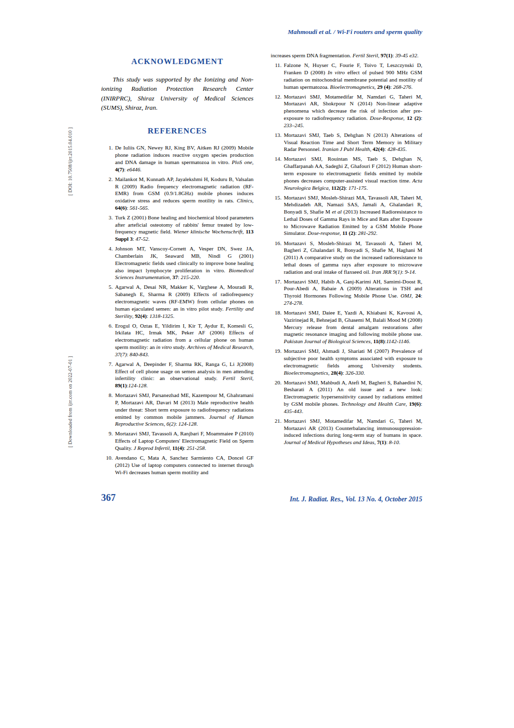[ DOI: 10.7508/ijrr.2015.04.010 ]
[ Downloaded from ijrr.com on 2022-07-01 ]
Mahmoudi et al. / Wi-Fi routers and sperm quality
ACKNOWLEDGMENT
This study was supported by the Ionizing and Non-ionizing Radiation Protection Research Center (INIRPRC), Shiraz University of Medical Sciences (SUMS), Shiraz, Iran.
REFERENCES
De Iuliis GN, Newey RJ, King BV, Aitken RJ (2009) Mobile phone radiation induces reactive oxygen species production and DNA damage in human spermatozoa in vitro. PloS one, 4(7): e6446.
Mailankot M, Kunnath AP, Jayalekshmi H, Koduru B, Valsalan R (2009) Radio frequency electromagnetic radiation (RF-EMR) from GSM (0.9/1.8GHz) mobile phones induces oxidative stress and reduces sperm motility in rats. Clinics, 64(6): 561-565.
Turk Z (2001) Bone healing and biochemical blood parameters after arteficial osteotomy of rabbits' femur treated by low-frequency magnetic field. Wiener klinische Wochenschrift, 113 Suppl 3: 47-52.
Johnson MT, Vanscoy-Cornett A, Vesper DN, Swez JA, Chamberlain JK, Seaward MB, Nindl G (2001) Electromagnetic fields used clinically to improve bone healing also impact lymphocyte proliferation in vitro. Biomedical Sciences Instrumentation, 37: 215-220.
Agarwal A, Desai NR, Makker K, Varghese A, Mouradi R, Sabanegh E, Sharma R (2009) Effects of radiofrequency electromagnetic waves (RF-EMW) from cellular phones on human ejaculated semen: an in vitro pilot study. Fertility and Sterility, 92(4): 1318-1325.
Erogul O, Oztas E, Yildirim I, Kir T, Aydur E, Komesli G, Irkilata HC, Irmak MK, Peker AF (2006) Effects of electromagnetic radiation from a cellular phone on human sperm motility: an in vitro study. Archives of Medical Research, 37(7): 840-843.
Agarwal A, Deepinder F, Sharma RK, Ranga G, Li J(2008) Effect of cell phone usage on semen analysis in men attending infertility clinic: an observational study. Fertil Steril, 89(1):124-128.
Mortazavi SMJ, Parsanezhad ME, Kazempour M, Ghahramani P, Mortazavi AR, Davari M (2013) Male reproductive health under threat: Short term exposure to radiofrequency radiations emitted by common mobile jammers. Journal of Human Reproductive Sciences, 6(2): 124-128.
Mortazavi SMJ, Tavassoli A, Ranjbari F, Moammaiee P (2010) Effects of Laptop Computers' Electromagnetic Field on Sperm Quality. J Reprod Infertil, 11(4): 251-258.
Avendano C, Mata A, Sanchez Sarmiento CA, Doncel GF (2012) Use of laptop computers connected to internet through Wi-Fi decreases human sperm motility and
increases sperm DNA fragmentation. Fertil Steril, 97(1): 39-45 e32.
Falzone N, Huyser C, Fourie F, Toivo T, Leszczynski D, Franken D (2008) In vitro effect of pulsed 900 MHz GSM radiation on mitochondrial membrane potential and motility of human spermatozoa. Bioelectromagnetics, 29 (4): 268-276.
Mortazavi SMJ, Motamedifar M, Namdari G, Taheri M, Mortazavi AR, Shokrpour N (2014) Non-linear adaptive phenomena which decrease the risk of infection after pre-exposure to radiofrequency radiation. Dose-Response, 12 (2): 233–245.
Mortazavi SMJ, Taeb S, Dehghan N (2013) Alterations of Visual Reaction Time and Short Term Memory in Military Radar Personnel. Iranian J Publ Health, 42(4): 428-435.
Mortazavi SMJ, Rouintan MS, Taeb S, Dehghan N, Ghaffarpanah AA, Sadeghi Z, Ghafouri F (2012) Human short-term exposure to electromagnetic fields emitted by mobile phones decreases computer-assisted visual reaction time. Acta Neurologica Belgica, 112(2): 171-175.
Mortazavi SMJ, Mosleh-Shirazi MA, Tavassoli AR, Taheri M, Mehdizadeh AR, Namazi SAS, Jamali A, Ghalandari R, Bonyadi S, Shafie M et al (2013) Increased Radioresistance to Lethal Doses of Gamma Rays in Mice and Rats after Exposure to Microwave Radiation Emitted by a GSM Mobile Phone Simulator. Dose-response, 11 (2): 281-292.
Mortazavi S, Mosleh-Shirazi M, Tavassoli A, Taheri M, Bagheri Z, Ghalandari R, Bonyadi S, Shafie M, Haghani M (2011) A comparative study on the increased radioresistance to lethal doses of gamma rays after exposure to microwave radiation and oral intake of flaxseed oil. Iran JRR 9(1): 9-14.
Mortazavi SMJ, Habib A, Ganj-Karimi AH, Samimi-Doost R, Pour-Abedi A, Babaie A (2009) Alterations in TSH and Thyroid Hormones Following Mobile Phone Use. OMJ, 24: 274-278.
Mortazavi SMJ, Daiee E, Yazdi A, Khiabani K, Kavousi A, Vazirinejad R, Behnejad B, Ghasemi M, Balali Mood M (2008) Mercury release from dental amalgam restorations after magnetic resonance imaging and following mobile phone use. Pakistan Journal of Biological Sciences, 11(8):1142-1146.
Mortazavi SMJ, Ahmadi J, Shariati M (2007) Prevalence of subjective poor health symptoms associated with exposure to electromagnetic fields among University students. Bioelectromagnetics, 28(4): 326-330.
Mortazavi SMJ, Mahbudi A, Atefi M, Bagheri S, Bahaedini N, Besharati A (2011) An old issue and a new look: Electromagnetic hypersensitivity caused by radiations emitted by GSM mobile phones. Technology and Health Care, 19(6): 435-443.
Mortazavi SMJ, Motamedifar M, Namdari G, Taheri M, Mortazavi AR (2013) Counterbalancing immunosuppression-induced infections during long-term stay of humans in space. Journal of Medical Hypotheses and Ideas, 7(1): 8-10.
367
Int. J. Radiat. Res., Vol. 13 No. 4, October 2015